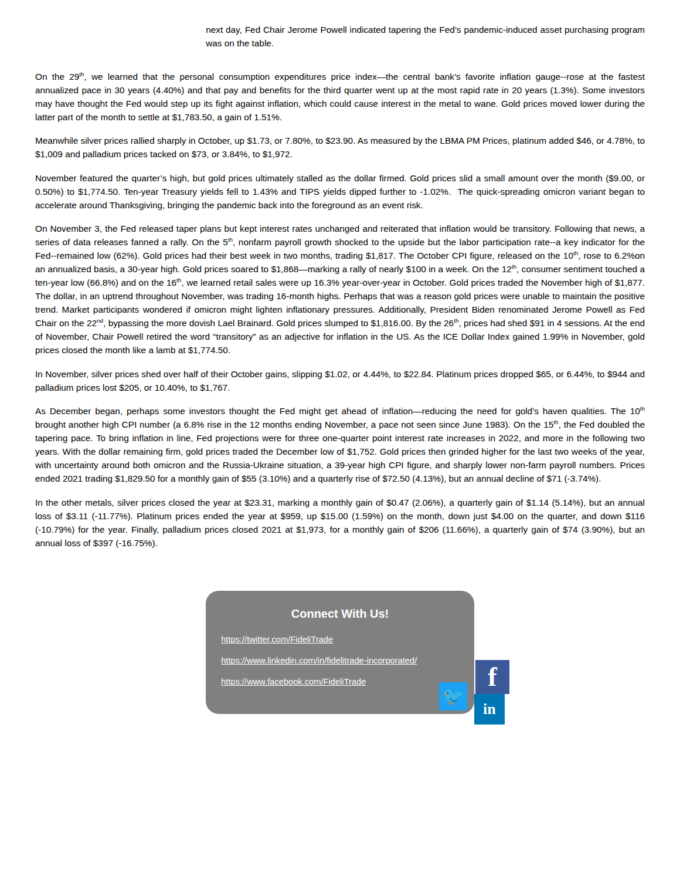next day, Fed Chair Jerome Powell indicated tapering the Fed’s pandemic-induced asset purchasing program was on the table.
On the 29th, we learned that the personal consumption expenditures price index—the central bank’s favorite inflation gauge--rose at the fastest annualized pace in 30 years (4.40%) and that pay and benefits for the third quarter went up at the most rapid rate in 20 years (1.3%). Some investors may have thought the Fed would step up its fight against inflation, which could cause interest in the metal to wane. Gold prices moved lower during the latter part of the month to settle at $1,783.50, a gain of 1.51%.
Meanwhile silver prices rallied sharply in October, up $1.73, or 7.80%, to $23.90. As measured by the LBMA PM Prices, platinum added $46, or 4.78%, to $1,009 and palladium prices tacked on $73, or 3.84%, to $1,972.
November featured the quarter’s high, but gold prices ultimately stalled as the dollar firmed. Gold prices slid a small amount over the month ($9.00, or 0.50%) to $1,774.50. Ten-year Treasury yields fell to 1.43% and TIPS yields dipped further to -1.02%. The quick-spreading omicron variant began to accelerate around Thanksgiving, bringing the pandemic back into the foreground as an event risk.
On November 3, the Fed released taper plans but kept interest rates unchanged and reiterated that inflation would be transitory. Following that news, a series of data releases fanned a rally. On the 5th, nonfarm payroll growth shocked to the upside but the labor participation rate--a key indicator for the Fed--remained low (62%). Gold prices had their best week in two months, trading $1,817. The October CPI figure, released on the 10th, rose to 6.2%on an annualized basis, a 30-year high. Gold prices soared to $1,868—marking a rally of nearly $100 in a week. On the 12th, consumer sentiment touched a ten-year low (66.8%) and on the 16th, we learned retail sales were up 16.3% year-over-year in October. Gold prices traded the November high of $1,877. The dollar, in an uptrend throughout November, was trading 16-month highs. Perhaps that was a reason gold prices were unable to maintain the positive trend. Market participants wondered if omicron might lighten inflationary pressures. Additionally, President Biden renominated Jerome Powell as Fed Chair on the 22nd, bypassing the more dovish Lael Brainard. Gold prices slumped to $1,816.00. By the 26th, prices had shed $91 in 4 sessions. At the end of November, Chair Powell retired the word “transitory” as an adjective for inflation in the US. As the ICE Dollar Index gained 1.99% in November, gold prices closed the month like a lamb at $1,774.50.
In November, silver prices shed over half of their October gains, slipping $1.02, or 4.44%, to $22.84. Platinum prices dropped $65, or 6.44%, to $944 and palladium prices lost $205, or 10.40%, to $1,767.
As December began, perhaps some investors thought the Fed might get ahead of inflation—reducing the need for gold’s haven qualities. The 10th brought another high CPI number (a 6.8% rise in the 12 months ending November, a pace not seen since June 1983). On the 15th, the Fed doubled the tapering pace. To bring inflation in line, Fed projections were for three one-quarter point interest rate increases in 2022, and more in the following two years. With the dollar remaining firm, gold prices traded the December low of $1,752. Gold prices then grinded higher for the last two weeks of the year, with uncertainty around both omicron and the Russia-Ukraine situation, a 39-year high CPI figure, and sharply lower non-farm payroll numbers. Prices ended 2021 trading $1,829.50 for a monthly gain of $55 (3.10%) and a quarterly rise of $72.50 (4.13%), but an annual decline of $71 (-3.74%).
In the other metals, silver prices closed the year at $23.31, marking a monthly gain of $0.47 (2.06%), a quarterly gain of $1.14 (5.14%), but an annual loss of $3.11 (-11.77%). Platinum prices ended the year at $959, up $15.00 (1.59%) on the month, down just $4.00 on the quarter, and down $116 (-10.79%) for the year. Finally, palladium prices closed 2021 at $1,973, for a monthly gain of $206 (11.66%), a quarterly gain of $74 (3.90%), but an annual loss of $397 (-16.75%).
Connect With Us!
https://twitter.com/FideliTrade https://www.linkedin.com/in/fidelitrade-incorporated/ https://www.facebook.com/FideliTrade
f 🐦 in